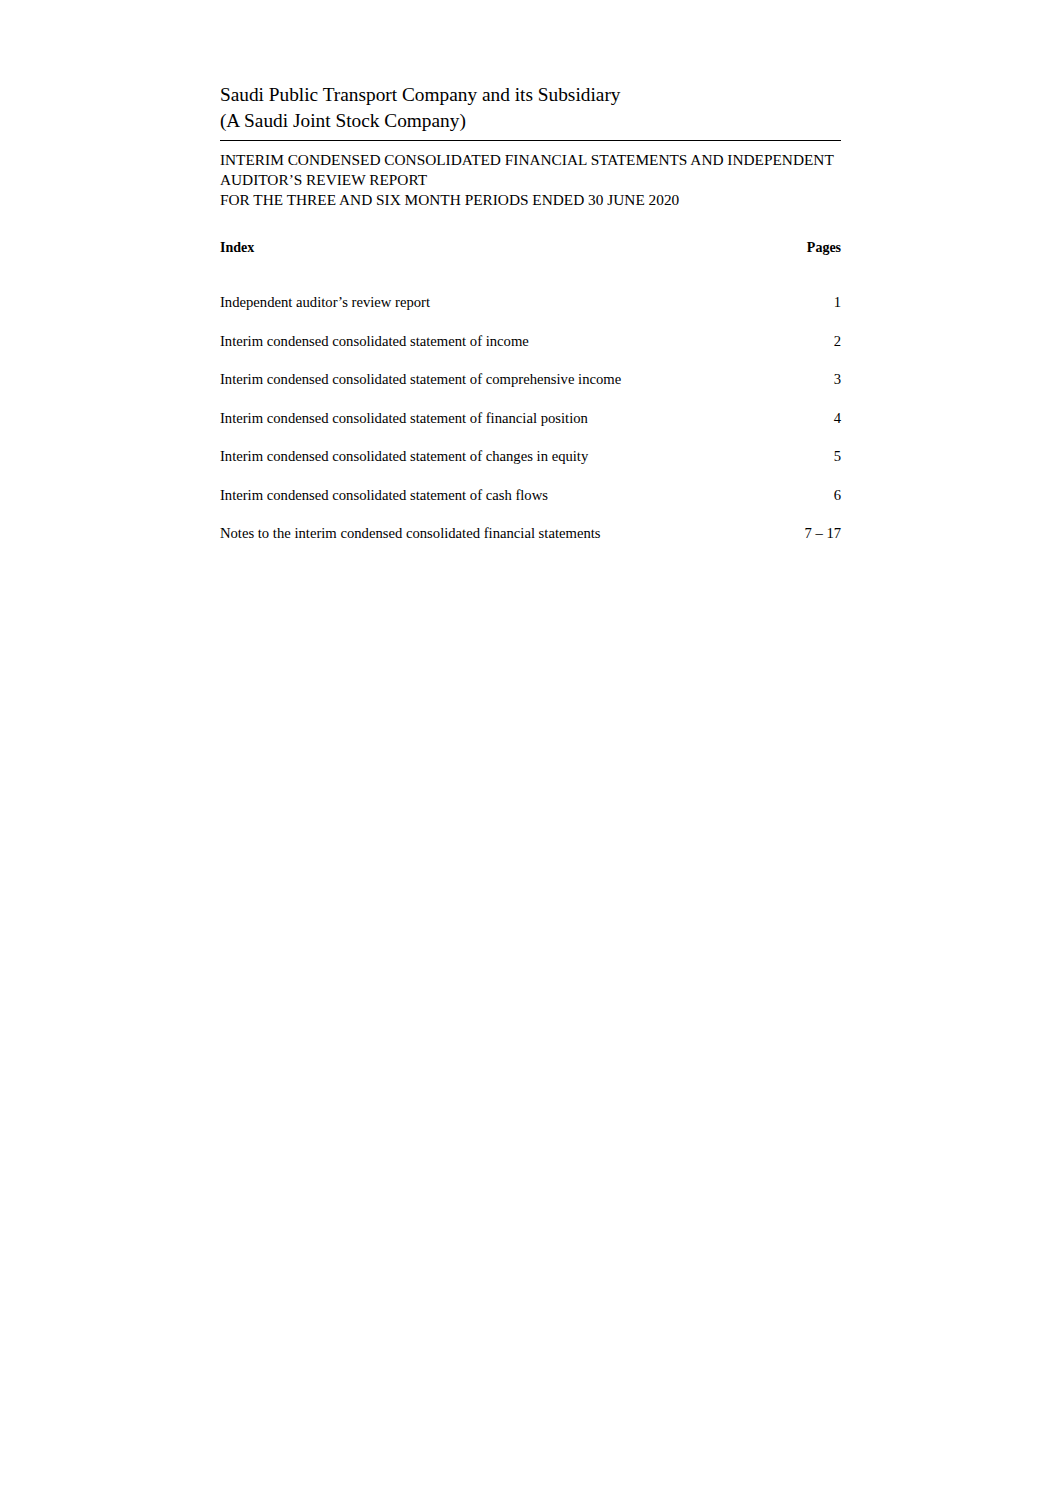Saudi Public Transport Company and its Subsidiary
(A Saudi Joint Stock Company)
Interim condensed consolidated financial statements and independent auditor’s review report
For the three and six month periods ended 30 June 2020
| Index | Pages |
| --- | --- |
| Independent auditor’s review report | 1 |
| Interim condensed consolidated statement of income | 2 |
| Interim condensed consolidated statement of comprehensive income | 3 |
| Interim condensed consolidated statement of financial position | 4 |
| Interim condensed consolidated statement of changes in equity | 5 |
| Interim condensed consolidated statement of cash flows | 6 |
| Notes to the interim condensed consolidated financial statements | 7 – 17 |